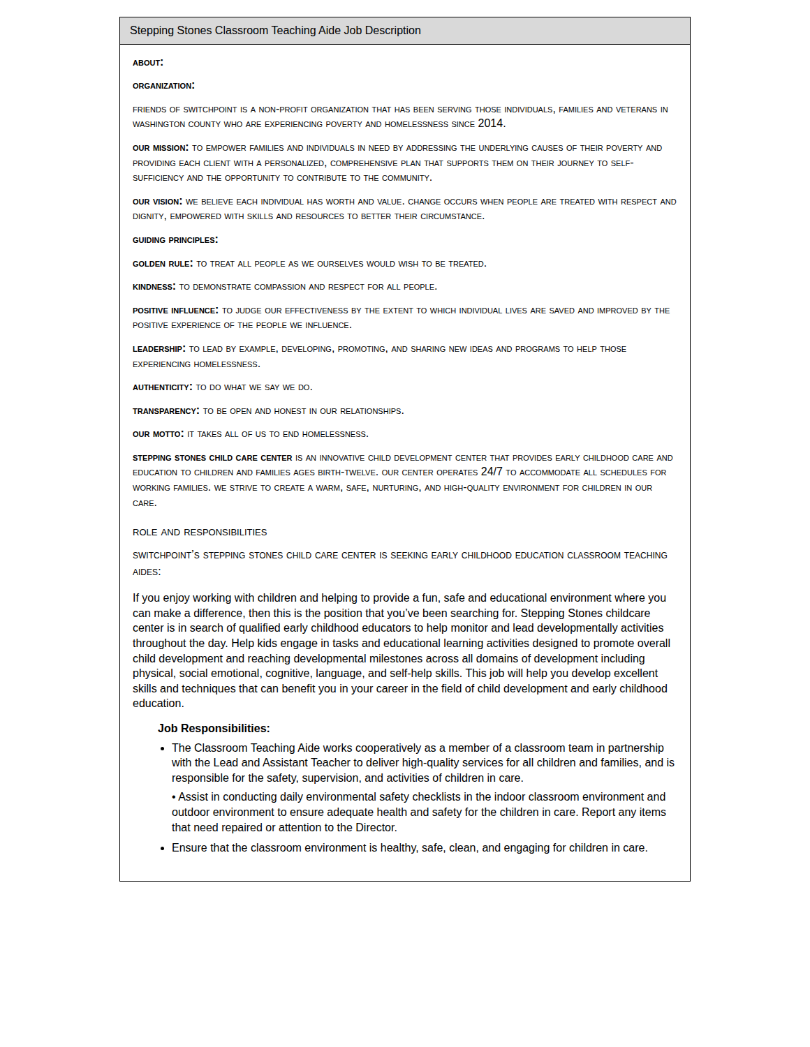Stepping Stones Classroom Teaching Aide Job Description
About:
Organization:
Friends of Switchpoint is a non-profit organization that has been serving those individuals, families and veterans in Washington County who are experiencing poverty and homelessness since 2014.
Our Mission: To empower families and individuals in need by addressing the underlying causes of their poverty and providing each client with a personalized, comprehensive plan that supports them on their journey to self-sufficiency and the opportunity to contribute to the community.
Our Vision: We believe each individual has worth and value. Change occurs when people are treated with respect and dignity, empowered with skills and resources to better their circumstance.
Guiding Principles:
Golden Rule: To treat all people as we ourselves would wish to be treated.
Kindness: To demonstrate compassion and respect for all people.
Positive Influence: To judge our effectiveness by the extent to which individual lives are saved and improved by the positive experience of the people we influence.
Leadership: To lead by example, developing, promoting, and sharing new ideas and programs to help those experiencing homelessness.
Authenticity: To do what we say we do.
Transparency: To be open and honest in our relationships.
Our Motto: It Takes All of Us to end homelessness.
Stepping Stones Child Care Center is an innovative child development center that provides early childhood care and education to children and families ages birth-twelve. our center operates 24/7 to accommodate all schedules for working families. we strive to create a warm, safe, nurturing, and high-quality environment for children in our care.
Role and Responsibilities
Switchpoint’s Stepping Stones Child Care Center is seeking Early Childhood Education Classroom Teaching Aides:
If you enjoy working with children and helping to provide a fun, safe and educational environment where you can make a difference, then this is the position that you’ve been searching for. Stepping Stones childcare center is in search of qualified early childhood educators to help monitor and lead developmentally activities throughout the day. Help kids engage in tasks and educational learning activities designed to promote overall child development and reaching developmental milestones across all domains of development including physical, social emotional, cognitive, language, and self-help skills. This job will help you develop excellent skills and techniques that can benefit you in your career in the field of child development and early childhood education.
Job Responsibilities:
The Classroom Teaching Aide works cooperatively as a member of a classroom team in partnership with the Lead and Assistant Teacher to deliver high-quality services for all children and families, and is responsible for the safety, supervision, and activities of children in care.
• Assist in conducting daily environmental safety checklists in the indoor classroom environment and outdoor environment to ensure adequate health and safety for the children in care. Report any items that need repaired or attention to the Director.
Ensure that the classroom environment is healthy, safe, clean, and engaging for children in care.